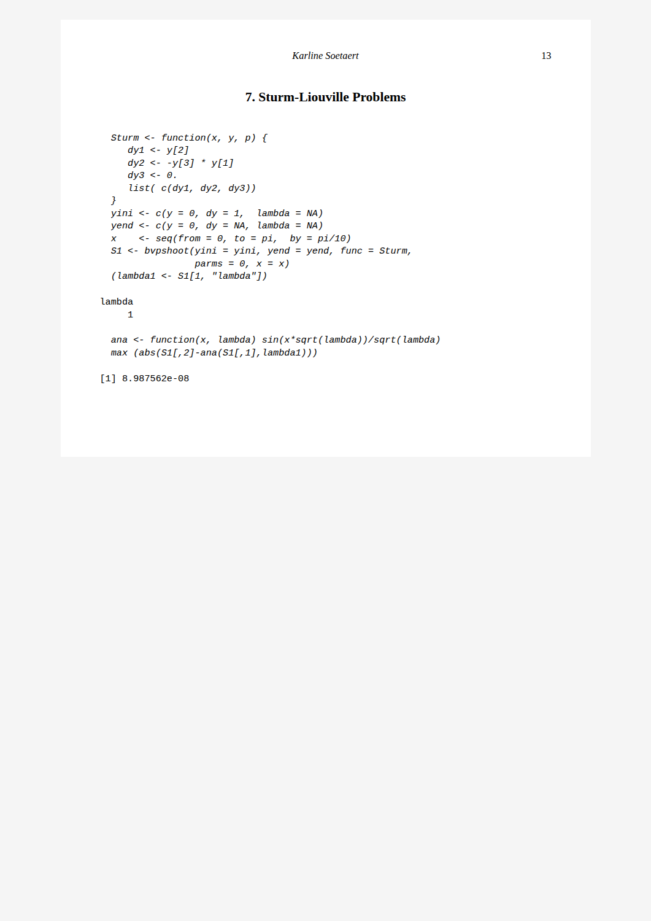Karline Soetaert 13
7. Sturm-Liouville Problems
Sturm <- function(x, y, p) {
   dy1 <- y[2]
   dy2 <- -y[3] * y[1]
   dy3 <- 0.
   list( c(dy1, dy2, dy3))
}
yini <- c(y = 0, dy = 1,  lambda = NA)
yend <- c(y = 0, dy = NA, lambda = NA)
x    <- seq(from = 0, to = pi,  by = pi/10)
S1 <- bvpshoot(yini = yini, yend = yend, func = Sturm,
               parms = 0, x = x)
(lambda1 <- S1[1, "lambda"])
lambda
     1
ana <- function(x, lambda) sin(x*sqrt(lambda))/sqrt(lambda)
max (abs(S1[,2]-ana(S1[,1],lambda1)))
[1] 8.987562e-08